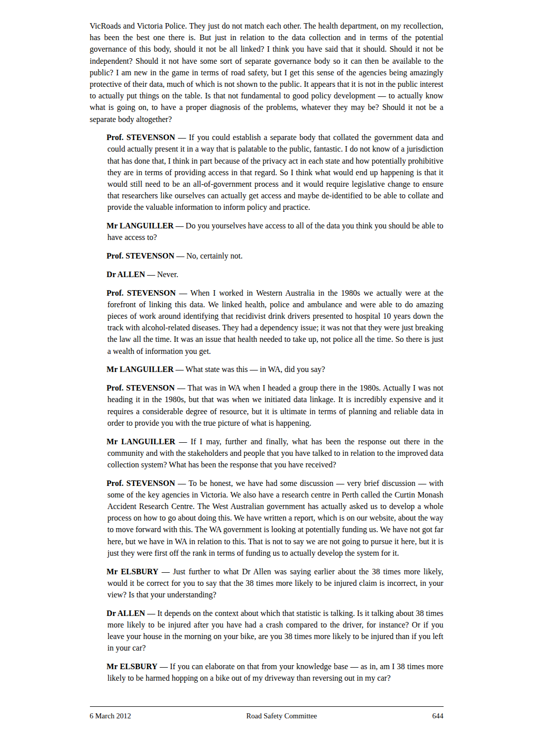VicRoads and Victoria Police. They just do not match each other. The health department, on my recollection, has been the best one there is. But just in relation to the data collection and in terms of the potential governance of this body, should it not be all linked? I think you have said that it should. Should it not be independent? Should it not have some sort of separate governance body so it can then be available to the public? I am new in the game in terms of road safety, but I get this sense of the agencies being amazingly protective of their data, much of which is not shown to the public. It appears that it is not in the public interest to actually put things on the table. Is that not fundamental to good policy development — to actually know what is going on, to have a proper diagnosis of the problems, whatever they may be? Should it not be a separate body altogether?
Prof. STEVENSON — If you could establish a separate body that collated the government data and could actually present it in a way that is palatable to the public, fantastic. I do not know of a jurisdiction that has done that, I think in part because of the privacy act in each state and how potentially prohibitive they are in terms of providing access in that regard. So I think what would end up happening is that it would still need to be an all-of-government process and it would require legislative change to ensure that researchers like ourselves can actually get access and maybe de-identified to be able to collate and provide the valuable information to inform policy and practice.
Mr LANGUILLER — Do you yourselves have access to all of the data you think you should be able to have access to?
Prof. STEVENSON — No, certainly not.
Dr ALLEN — Never.
Prof. STEVENSON — When I worked in Western Australia in the 1980s we actually were at the forefront of linking this data. We linked health, police and ambulance and were able to do amazing pieces of work around identifying that recidivist drink drivers presented to hospital 10 years down the track with alcohol-related diseases. They had a dependency issue; it was not that they were just breaking the law all the time. It was an issue that health needed to take up, not police all the time. So there is just a wealth of information you get.
Mr LANGUILLER — What state was this — in WA, did you say?
Prof. STEVENSON — That was in WA when I headed a group there in the 1980s. Actually I was not heading it in the 1980s, but that was when we initiated data linkage. It is incredibly expensive and it requires a considerable degree of resource, but it is ultimate in terms of planning and reliable data in order to provide you with the true picture of what is happening.
Mr LANGUILLER — If I may, further and finally, what has been the response out there in the community and with the stakeholders and people that you have talked to in relation to the improved data collection system? What has been the response that you have received?
Prof. STEVENSON — To be honest, we have had some discussion — very brief discussion — with some of the key agencies in Victoria. We also have a research centre in Perth called the Curtin Monash Accident Research Centre. The West Australian government has actually asked us to develop a whole process on how to go about doing this. We have written a report, which is on our website, about the way to move forward with this. The WA government is looking at potentially funding us. We have not got far here, but we have in WA in relation to this. That is not to say we are not going to pursue it here, but it is just they were first off the rank in terms of funding us to actually develop the system for it.
Mr ELSBURY — Just further to what Dr Allen was saying earlier about the 38 times more likely, would it be correct for you to say that the 38 times more likely to be injured claim is incorrect, in your view? Is that your understanding?
Dr ALLEN — It depends on the context about which that statistic is talking. Is it talking about 38 times more likely to be injured after you have had a crash compared to the driver, for instance? Or if you leave your house in the morning on your bike, are you 38 times more likely to be injured than if you left in your car?
Mr ELSBURY — If you can elaborate on that from your knowledge base — as in, am I 38 times more likely to be harmed hopping on a bike out of my driveway than reversing out in my car?
6 March 2012 Road Safety Committee 644